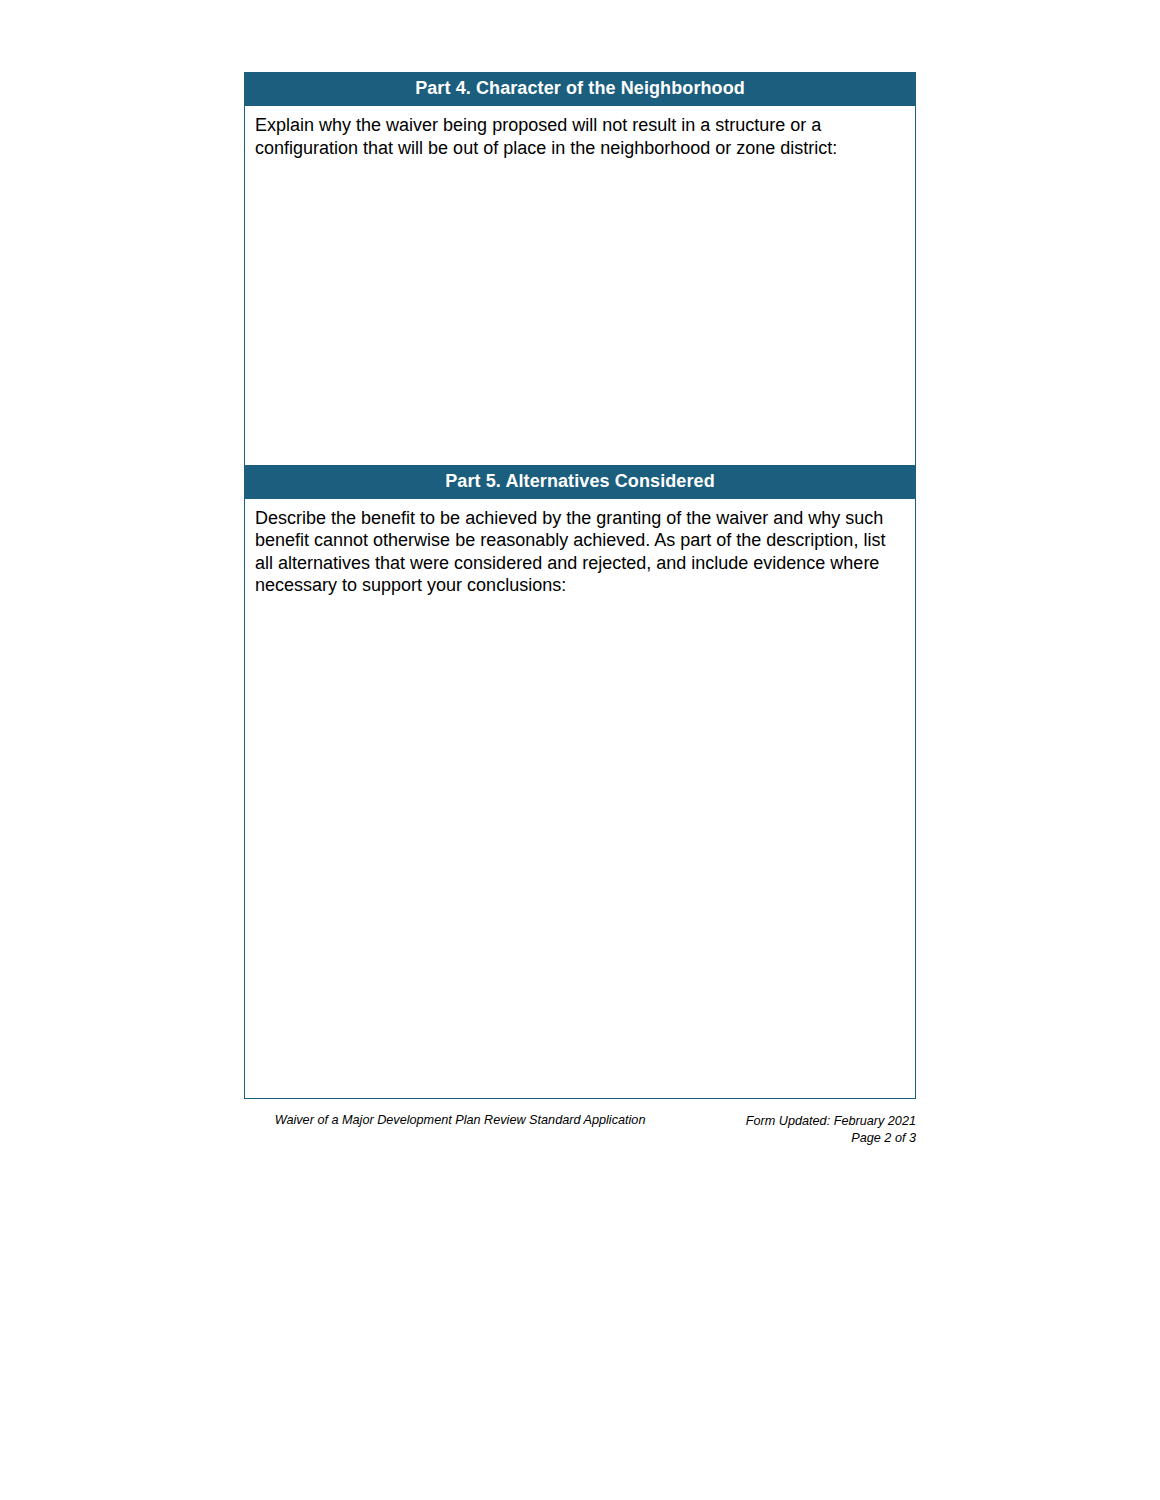| Part 4. Character of the Neighborhood |
| Explain why the waiver being proposed will not result in a structure or a configuration that will be out of place in the neighborhood or zone district: |
| Part 5. Alternatives Considered |
| Describe the benefit to be achieved by the granting of the waiver and why such benefit cannot otherwise be reasonably achieved. As part of the description, list all alternatives that were considered and rejected, and include evidence where necessary to support your conclusions: |
Waiver of a Major Development Plan Review Standard Application
Form Updated: February 2021
Page 2 of 3